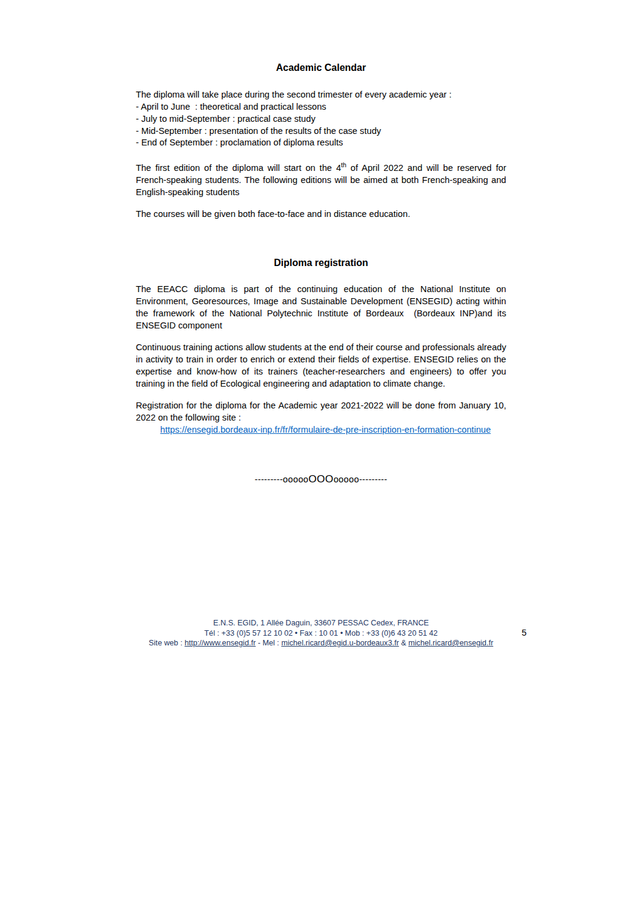Academic Calendar
The diploma will take place during the second trimester of every academic year :
- April to June : theoretical and practical lessons
- July to mid-September : practical case study
- Mid-September : presentation of the results of the case study
- End of September : proclamation of diploma results
The first edition of the diploma will start on the 4th of April 2022 and will be reserved for French-speaking students. The following editions will be aimed at both French-speaking and English-speaking students
The courses will be given both face-to-face and in distance education.
Diploma registration
The EEACC diploma is part of the continuing education of the National Institute on Environment, Georesources, Image and Sustainable Development (ENSEGID) acting within the framework of the National Polytechnic Institute of Bordeaux (Bordeaux INP)and its ENSEGID component
Continuous training actions allow students at the end of their course and professionals already in activity to train in order to enrich or extend their fields of expertise. ENSEGID relies on the expertise and know-how of its trainers (teacher-researchers and engineers) to offer you training in the field of Ecological engineering and adaptation to climate change.
Registration for the diploma for the Academic year 2021-2022 will be done from January 10, 2022 on the following site :
https://ensegid.bordeaux-inp.fr/fr/formulaire-de-pre-inscription-en-formation-continue
---------oooooOOOooooo---------
E.N.S. EGID, 1 Allée Daguin, 33607 PESSAC Cedex, FRANCE Tél : +33 (0)5 57 12 10 02 • Fax : 10 01 • Mob : +33 (0)6 43 20 51 42 Site web : http://www.ensegid.fr - Mel : michel.ricard@egid.u-bordeaux3.fr & michel.ricard@ensegid.fr 5